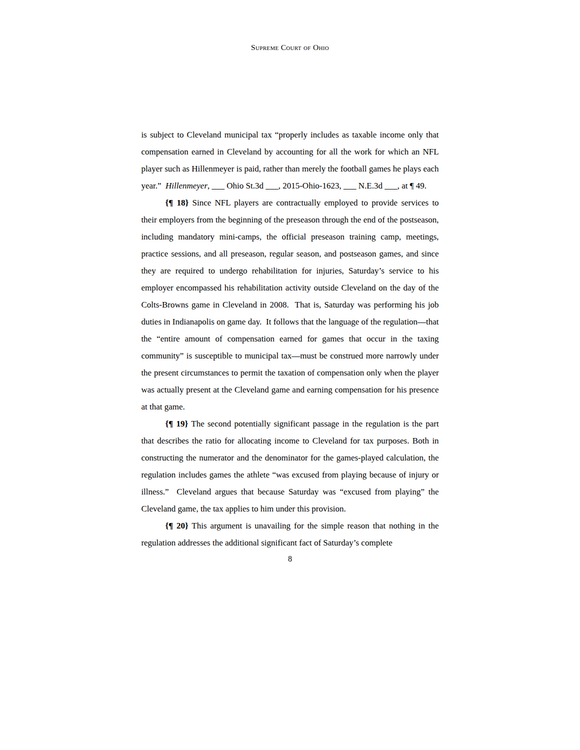Supreme Court of Ohio
is subject to Cleveland municipal tax “properly includes as taxable income only that compensation earned in Cleveland by accounting for all the work for which an NFL player such as Hillenmeyer is paid, rather than merely the football games he plays each year.” Hillenmeyer, ___ Ohio St.3d ___, 2015-Ohio-1623, ___ N.E.3d ___, at ¶ 49.
{¶ 18} Since NFL players are contractually employed to provide services to their employers from the beginning of the preseason through the end of the postseason, including mandatory mini-camps, the official preseason training camp, meetings, practice sessions, and all preseason, regular season, and postseason games, and since they are required to undergo rehabilitation for injuries, Saturday’s service to his employer encompassed his rehabilitation activity outside Cleveland on the day of the Colts-Browns game in Cleveland in 2008. That is, Saturday was performing his job duties in Indianapolis on game day. It follows that the language of the regulation—that the “entire amount of compensation earned for games that occur in the taxing community” is susceptible to municipal tax—must be construed more narrowly under the present circumstances to permit the taxation of compensation only when the player was actually present at the Cleveland game and earning compensation for his presence at that game.
{¶ 19} The second potentially significant passage in the regulation is the part that describes the ratio for allocating income to Cleveland for tax purposes. Both in constructing the numerator and the denominator for the games-played calculation, the regulation includes games the athlete “was excused from playing because of injury or illness.” Cleveland argues that because Saturday was “excused from playing” the Cleveland game, the tax applies to him under this provision.
{¶ 20} This argument is unavailing for the simple reason that nothing in the regulation addresses the additional significant fact of Saturday’s complete
8